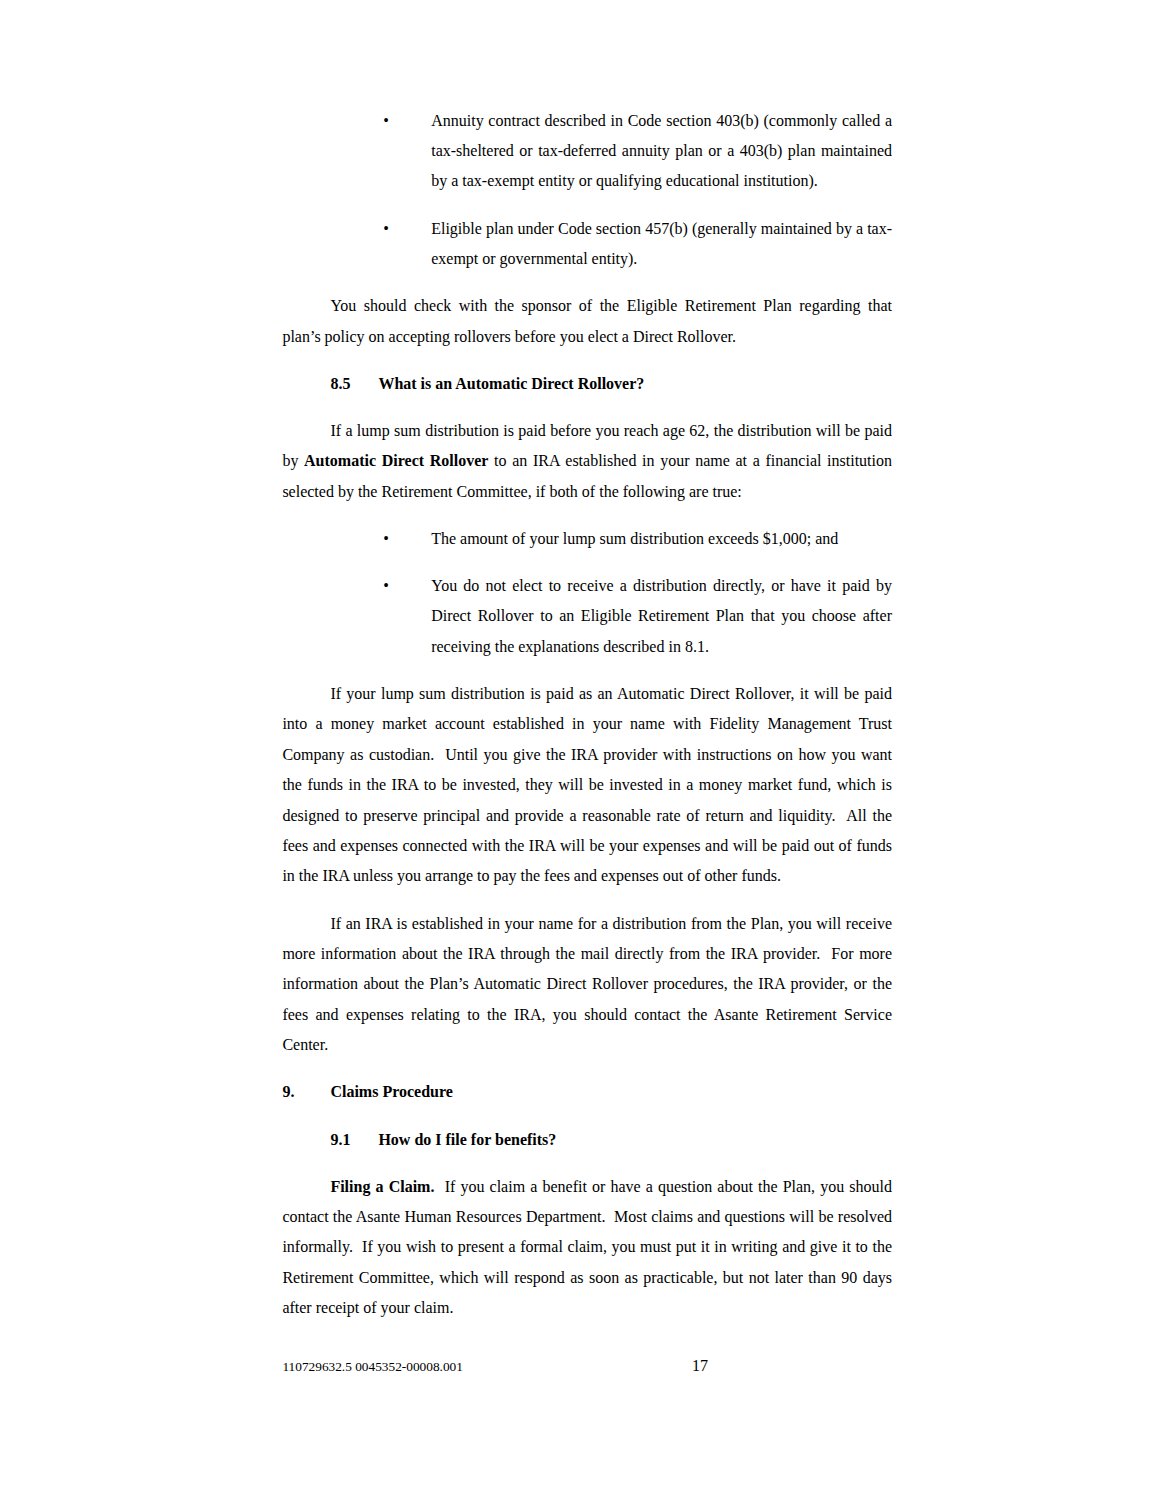Annuity contract described in Code section 403(b) (commonly called a tax-sheltered or tax-deferred annuity plan or a 403(b) plan maintained by a tax-exempt entity or qualifying educational institution).
Eligible plan under Code section 457(b) (generally maintained by a tax-exempt or governmental entity).
You should check with the sponsor of the Eligible Retirement Plan regarding that plan’s policy on accepting rollovers before you elect a Direct Rollover.
8.5 What is an Automatic Direct Rollover?
If a lump sum distribution is paid before you reach age 62, the distribution will be paid by Automatic Direct Rollover to an IRA established in your name at a financial institution selected by the Retirement Committee, if both of the following are true:
The amount of your lump sum distribution exceeds $1,000; and
You do not elect to receive a distribution directly, or have it paid by Direct Rollover to an Eligible Retirement Plan that you choose after receiving the explanations described in 8.1.
If your lump sum distribution is paid as an Automatic Direct Rollover, it will be paid into a money market account established in your name with Fidelity Management Trust Company as custodian. Until you give the IRA provider with instructions on how you want the funds in the IRA to be invested, they will be invested in a money market fund, which is designed to preserve principal and provide a reasonable rate of return and liquidity. All the fees and expenses connected with the IRA will be your expenses and will be paid out of funds in the IRA unless you arrange to pay the fees and expenses out of other funds.
If an IRA is established in your name for a distribution from the Plan, you will receive more information about the IRA through the mail directly from the IRA provider. For more information about the Plan’s Automatic Direct Rollover procedures, the IRA provider, or the fees and expenses relating to the IRA, you should contact the Asante Retirement Service Center.
9. Claims Procedure
9.1 How do I file for benefits?
Filing a Claim. If you claim a benefit or have a question about the Plan, you should contact the Asante Human Resources Department. Most claims and questions will be resolved informally. If you wish to present a formal claim, you must put it in writing and give it to the Retirement Committee, which will respond as soon as practicable, but not later than 90 days after receipt of your claim.
110729632.5 0045352-00008.001 17